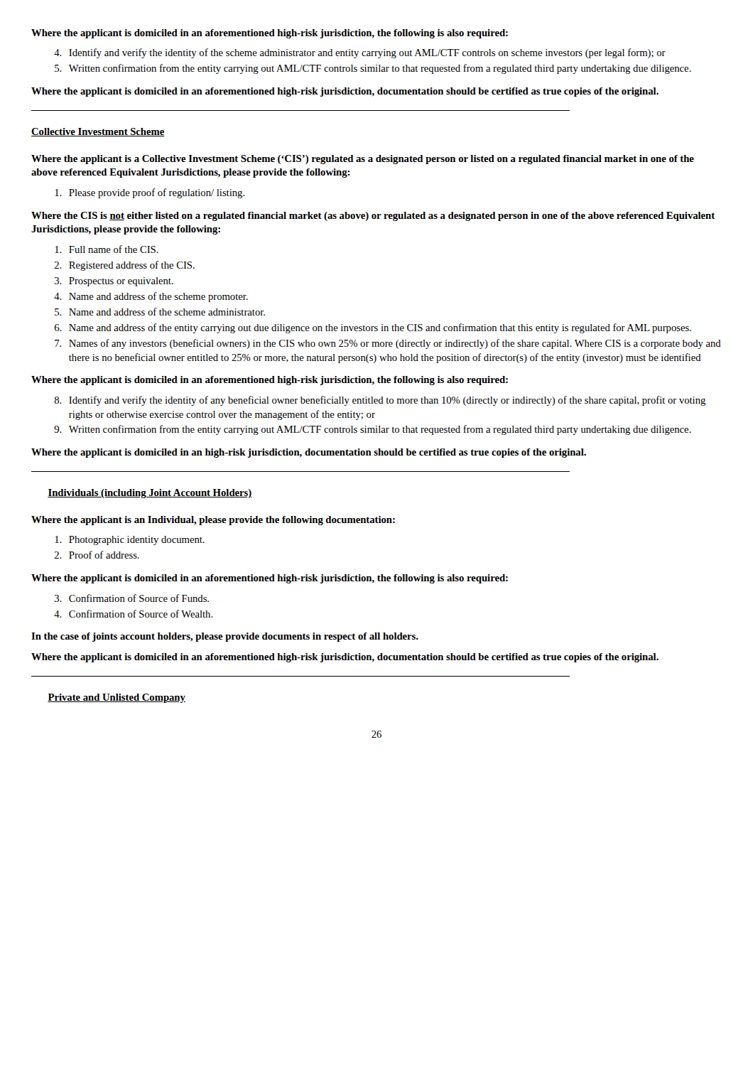Where the applicant is domiciled in an aforementioned high-risk jurisdiction, the following is also required:
Identify and verify the identity of the scheme administrator and entity carrying out AML/CTF controls on scheme investors (per legal form); or
Written confirmation from the entity carrying out AML/CTF controls similar to that requested from a regulated third party undertaking due diligence.
Where the applicant is domiciled in an aforementioned high-risk jurisdiction, documentation should be certified as true copies of the original.
Collective Investment Scheme
Where the applicant is a Collective Investment Scheme (‘CIS’) regulated as a designated person or listed on a regulated financial market in one of the above referenced Equivalent Jurisdictions, please provide the following:
Please provide proof of regulation/ listing.
Where the CIS is not either listed on a regulated financial market (as above) or regulated as a designated person in one of the above referenced Equivalent Jurisdictions, please provide the following:
Full name of the CIS.
Registered address of the CIS.
Prospectus or equivalent.
Name and address of the scheme promoter.
Name and address of the scheme administrator.
Name and address of the entity carrying out due diligence on the investors in the CIS and confirmation that this entity is regulated for AML purposes.
Names of any investors (beneficial owners) in the CIS who own 25% or more (directly or indirectly) of the share capital. Where CIS is a corporate body and there is no beneficial owner entitled to 25% or more, the natural person(s) who hold the position of director(s) of the entity (investor) must be identified
Where the applicant is domiciled in an aforementioned high-risk jurisdiction, the following is also required:
Identify and verify the identity of any beneficial owner beneficially entitled to more than 10% (directly or indirectly) of the share capital, profit or voting rights or otherwise exercise control over the management of the entity; or
Written confirmation from the entity carrying out AML/CTF controls similar to that requested from a regulated third party undertaking due diligence.
Where the applicant is domiciled in an high-risk jurisdiction, documentation should be certified as true copies of the original.
Individuals (including Joint Account Holders)
Where the applicant is an Individual, please provide the following documentation:
Photographic identity document.
Proof of address.
Where the applicant is domiciled in an aforementioned high-risk jurisdiction, the following is also required:
Confirmation of Source of Funds.
Confirmation of Source of Wealth.
In the case of joints account holders, please provide documents in respect of all holders.
Where the applicant is domiciled in an aforementioned high-risk jurisdiction, documentation should be certified as true copies of the original.
Private and Unlisted Company
26